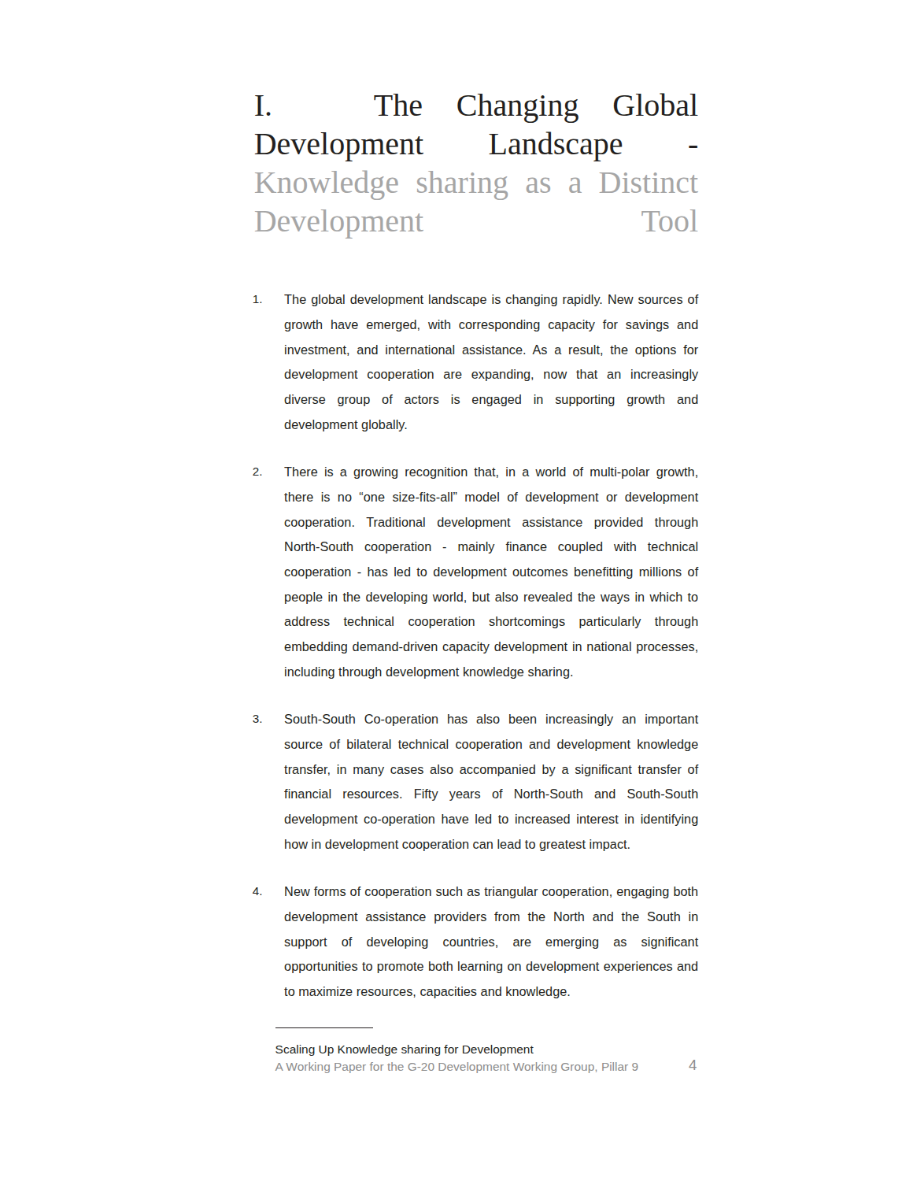I. The Changing Global Development Landscape - Knowledge sharing as a Distinct Development Tool
The global development landscape is changing rapidly. New sources of growth have emerged, with corresponding capacity for savings and investment, and international assistance. As a result, the options for development cooperation are expanding, now that an increasingly diverse group of actors is engaged in supporting growth and development globally.
There is a growing recognition that, in a world of multi-polar growth, there is no “one size-fits-all” model of development or development cooperation. Traditional development assistance provided through North-South cooperation - mainly finance coupled with technical cooperation - has led to development outcomes benefitting millions of people in the developing world, but also revealed the ways in which to address technical cooperation shortcomings particularly through embedding demand-driven capacity development in national processes, including through development knowledge sharing.
South-South Co-operation has also been increasingly an important source of bilateral technical cooperation and development knowledge transfer, in many cases also accompanied by a significant transfer of financial resources. Fifty years of North-South and South-South development co-operation have led to increased interest in identifying how in development cooperation can lead to greatest impact.
New forms of cooperation such as triangular cooperation, engaging both development assistance providers from the North and the South in support of developing countries, are emerging as significant opportunities to promote both learning on development experiences and to maximize resources, capacities and knowledge.
Scaling Up Knowledge sharing for Development
A Working Paper for the G-20 Development Working Group, Pillar 9
4